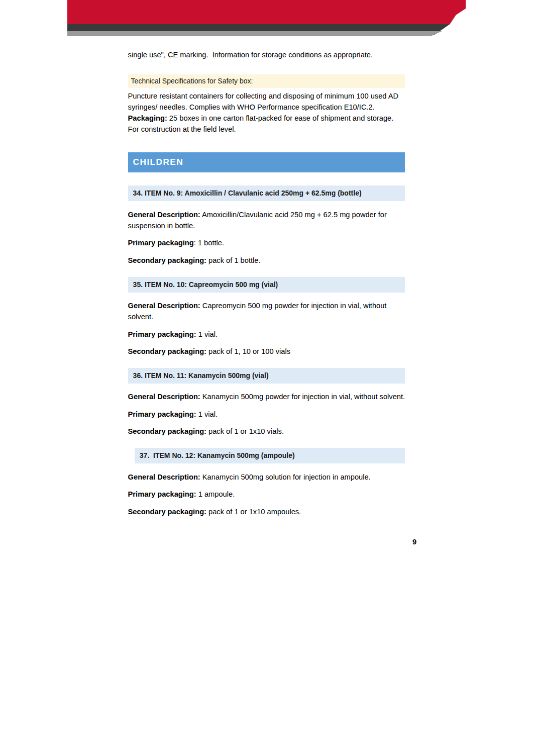single use", CE marking. Information for storage conditions as appropriate.
Technical Specifications for Safety box:
Puncture resistant containers for collecting and disposing of minimum 100 used AD syringes/ needles. Complies with WHO Performance specification E10/IC.2.
Packaging: 25 boxes in one carton flat-packed for ease of shipment and storage. For construction at the field level.
CHILDREN
34. ITEM No. 9: Amoxicillin / Clavulanic acid 250mg + 62.5mg (bottle)
General Description: Amoxicillin/Clavulanic acid 250 mg + 62.5 mg powder for suspension in bottle.
Primary packaging: 1 bottle.
Secondary packaging: pack of 1 bottle.
35. ITEM No. 10: Capreomycin 500 mg (vial)
General Description: Capreomycin 500 mg powder for injection in vial, without solvent.
Primary packaging: 1 vial.
Secondary packaging: pack of 1, 10 or 100 vials
36. ITEM No. 11: Kanamycin 500mg (vial)
General Description: Kanamycin 500mg powder for injection in vial, without solvent.
Primary packaging: 1 vial.
Secondary packaging: pack of 1 or 1x10 vials.
37. ITEM No. 12: Kanamycin 500mg (ampoule)
General Description: Kanamycin 500mg solution for injection in ampoule.
Primary packaging: 1 ampoule.
Secondary packaging: pack of 1 or 1x10 ampoules.
9